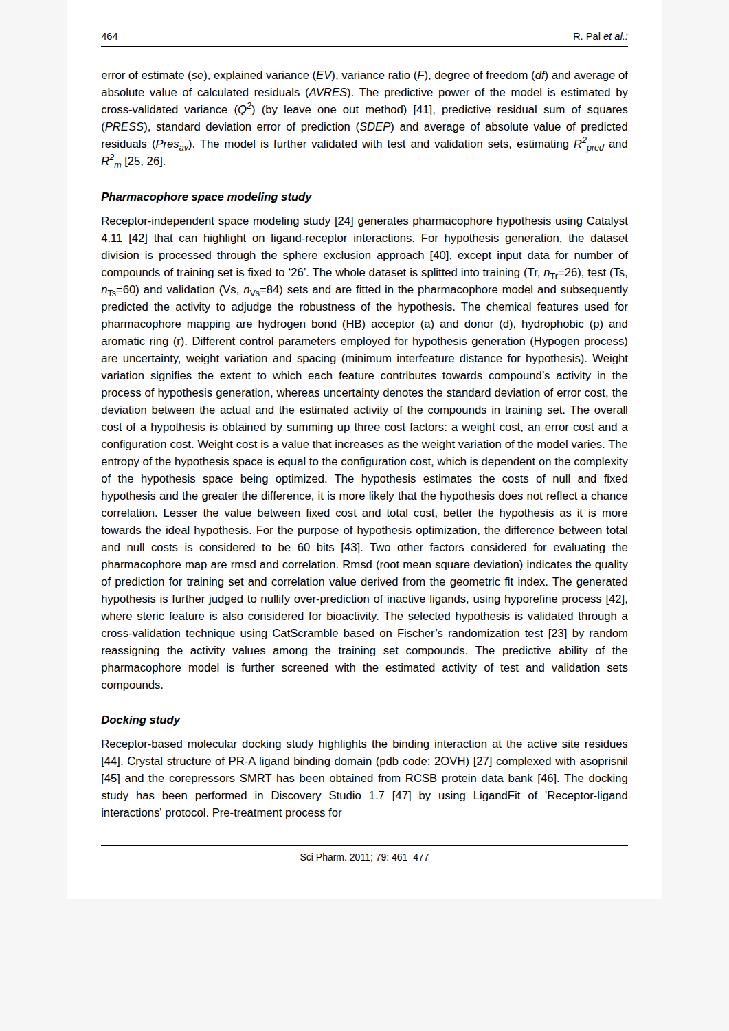464 R. Pal et al.:
error of estimate (se), explained variance (EV), variance ratio (F), degree of freedom (df) and average of absolute value of calculated residuals (AVRES). The predictive power of the model is estimated by cross-validated variance (Q2) (by leave one out method) [41], predictive residual sum of squares (PRESS), standard deviation error of prediction (SDEP) and average of absolute value of predicted residuals (Presav). The model is further validated with test and validation sets, estimating R2pred and R2m [25, 26].
Pharmacophore space modeling study
Receptor-independent space modeling study [24] generates pharmacophore hypothesis using Catalyst 4.11 [42] that can highlight on ligand-receptor interactions. For hypothesis generation, the dataset division is processed through the sphere exclusion approach [40], except input data for number of compounds of training set is fixed to ‘26’. The whole dataset is splitted into training (Tr, nTr=26), test (Ts, nTs=60) and validation (Vs, nVs=84) sets and are fitted in the pharmacophore model and subsequently predicted the activity to adjudge the robustness of the hypothesis. The chemical features used for pharmacophore mapping are hydrogen bond (HB) acceptor (a) and donor (d), hydrophobic (p) and aromatic ring (r). Different control parameters employed for hypothesis generation (Hypogen process) are uncertainty, weight variation and spacing (minimum interfeature distance for hypothesis). Weight variation signifies the extent to which each feature contributes towards compound’s activity in the process of hypothesis generation, whereas uncertainty denotes the standard deviation of error cost, the deviation between the actual and the estimated activity of the compounds in training set. The overall cost of a hypothesis is obtained by summing up three cost factors: a weight cost, an error cost and a configuration cost. Weight cost is a value that increases as the weight variation of the model varies. The entropy of the hypothesis space is equal to the configuration cost, which is dependent on the complexity of the hypothesis space being optimized. The hypothesis estimates the costs of null and fixed hypothesis and the greater the difference, it is more likely that the hypothesis does not reflect a chance correlation. Lesser the value between fixed cost and total cost, better the hypothesis as it is more towards the ideal hypothesis. For the purpose of hypothesis optimization, the difference between total and null costs is considered to be 60 bits [43]. Two other factors considered for evaluating the pharmacophore map are rmsd and correlation. Rmsd (root mean square deviation) indicates the quality of prediction for training set and correlation value derived from the geometric fit index. The generated hypothesis is further judged to nullify over-prediction of inactive ligands, using hyporefine process [42], where steric feature is also considered for bioactivity. The selected hypothesis is validated through a cross-validation technique using CatScramble based on Fischer’s randomization test [23] by random reassigning the activity values among the training set compounds. The predictive ability of the pharmacophore model is further screened with the estimated activity of test and validation sets compounds.
Docking study
Receptor-based molecular docking study highlights the binding interaction at the active site residues [44]. Crystal structure of PR-A ligand binding domain (pdb code: 2OVH) [27] complexed with asoprisnil [45] and the corepressors SMRT has been obtained from RCSB protein data bank [46]. The docking study has been performed in Discovery Studio 1.7 [47] by using LigandFit of 'Receptor-ligand interactions' protocol. Pre-treatment process for
Sci Pharm. 2011; 79: 461–477